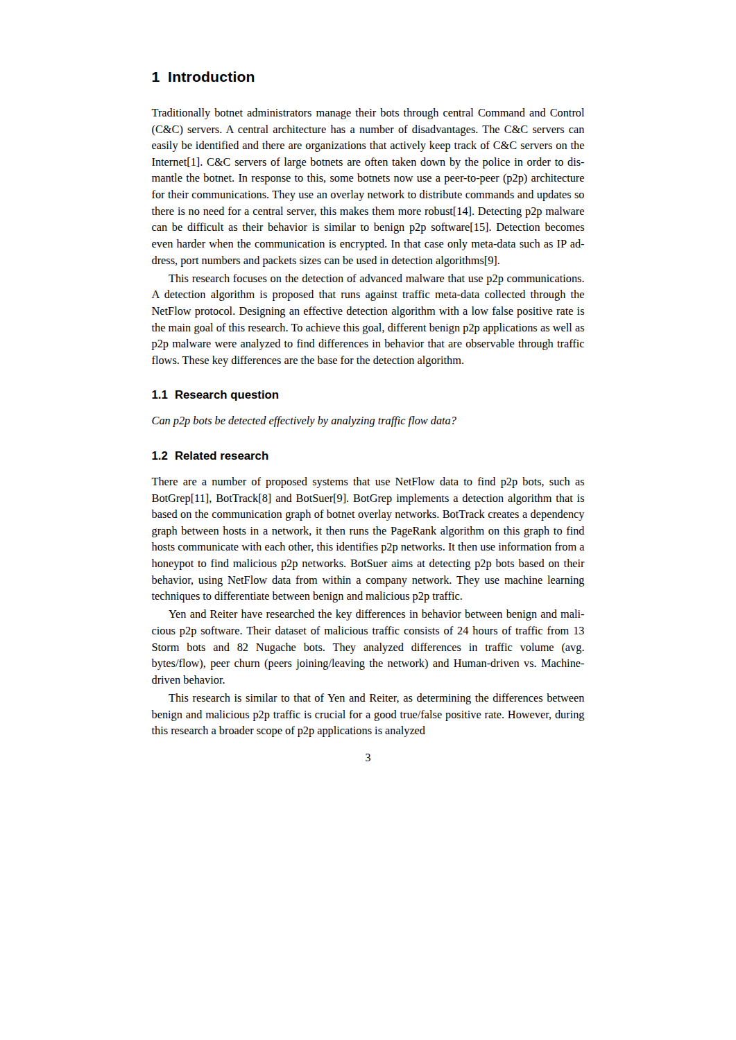1 Introduction
Traditionally botnet administrators manage their bots through central Command and Control (C&C) servers. A central architecture has a number of disadvantages. The C&C servers can easily be identified and there are organizations that actively keep track of C&C servers on the Internet[1]. C&C servers of large botnets are often taken down by the police in order to dismantle the botnet. In response to this, some botnets now use a peer-to-peer (p2p) architecture for their communications. They use an overlay network to distribute commands and updates so there is no need for a central server, this makes them more robust[14]. Detecting p2p malware can be difficult as their behavior is similar to benign p2p software[15]. Detection becomes even harder when the communication is encrypted. In that case only meta-data such as IP address, port numbers and packets sizes can be used in detection algorithms[9].
This research focuses on the detection of advanced malware that use p2p communications. A detection algorithm is proposed that runs against traffic meta-data collected through the NetFlow protocol. Designing an effective detection algorithm with a low false positive rate is the main goal of this research. To achieve this goal, different benign p2p applications as well as p2p malware were analyzed to find differences in behavior that are observable through traffic flows. These key differences are the base for the detection algorithm.
1.1 Research question
Can p2p bots be detected effectively by analyzing traffic flow data?
1.2 Related research
There are a number of proposed systems that use NetFlow data to find p2p bots, such as BotGrep[11], BotTrack[8] and BotSuer[9]. BotGrep implements a detection algorithm that is based on the communication graph of botnet overlay networks. BotTrack creates a dependency graph between hosts in a network, it then runs the PageRank algorithm on this graph to find hosts communicate with each other, this identifies p2p networks. It then use information from a honeypot to find malicious p2p networks. BotSuer aims at detecting p2p bots based on their behavior, using NetFlow data from within a company network. They use machine learning techniques to differentiate between benign and malicious p2p traffic.
Yen and Reiter have researched the key differences in behavior between benign and malicious p2p software. Their dataset of malicious traffic consists of 24 hours of traffic from 13 Storm bots and 82 Nugache bots. They analyzed differences in traffic volume (avg. bytes/flow), peer churn (peers joining/leaving the network) and Human-driven vs. Machine-driven behavior.
This research is similar to that of Yen and Reiter, as determining the differences between benign and malicious p2p traffic is crucial for a good true/false positive rate. However, during this research a broader scope of p2p applications is analyzed
3